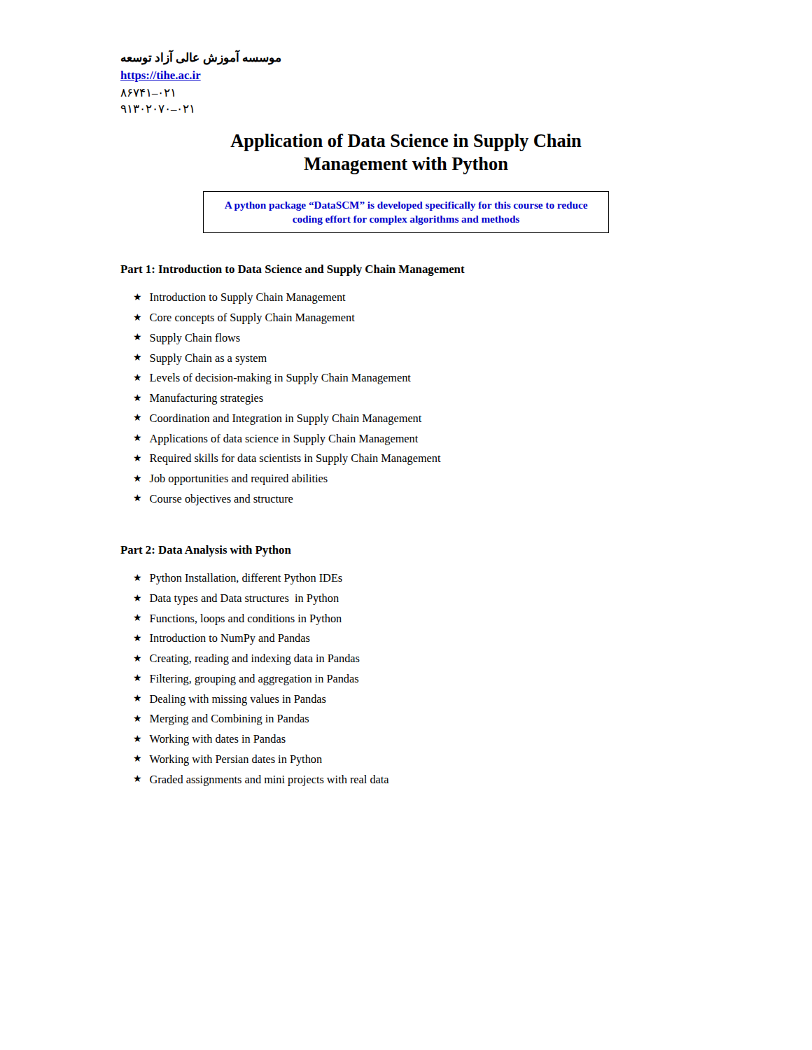موسسه آموزش عالی آزاد توسعه
https://tihe.ac.ir
۰۲۱–۸۶۷۴۱
۰۲۱–۹۱۳۰۲۰۷۰
Application of Data Science in Supply Chain
Management with Python
A python package “DataSCM” is developed specifically for this course to reduce coding effort for complex algorithms and methods
Part 1: Introduction to Data Science and Supply Chain Management
Introduction to Supply Chain Management
Core concepts of Supply Chain Management
Supply Chain flows
Supply Chain as a system
Levels of decision-making in Supply Chain Management
Manufacturing strategies
Coordination and Integration in Supply Chain Management
Applications of data science in Supply Chain Management
Required skills for data scientists in Supply Chain Management
Job opportunities and required abilities
Course objectives and structure
Part 2: Data Analysis with Python
Python Installation, different Python IDEs
Data types and Data structures in Python
Functions, loops and conditions in Python
Introduction to NumPy and Pandas
Creating, reading and indexing data in Pandas
Filtering, grouping and aggregation in Pandas
Dealing with missing values in Pandas
Merging and Combining in Pandas
Working with dates in Pandas
Working with Persian dates in Python
Graded assignments and mini projects with real data